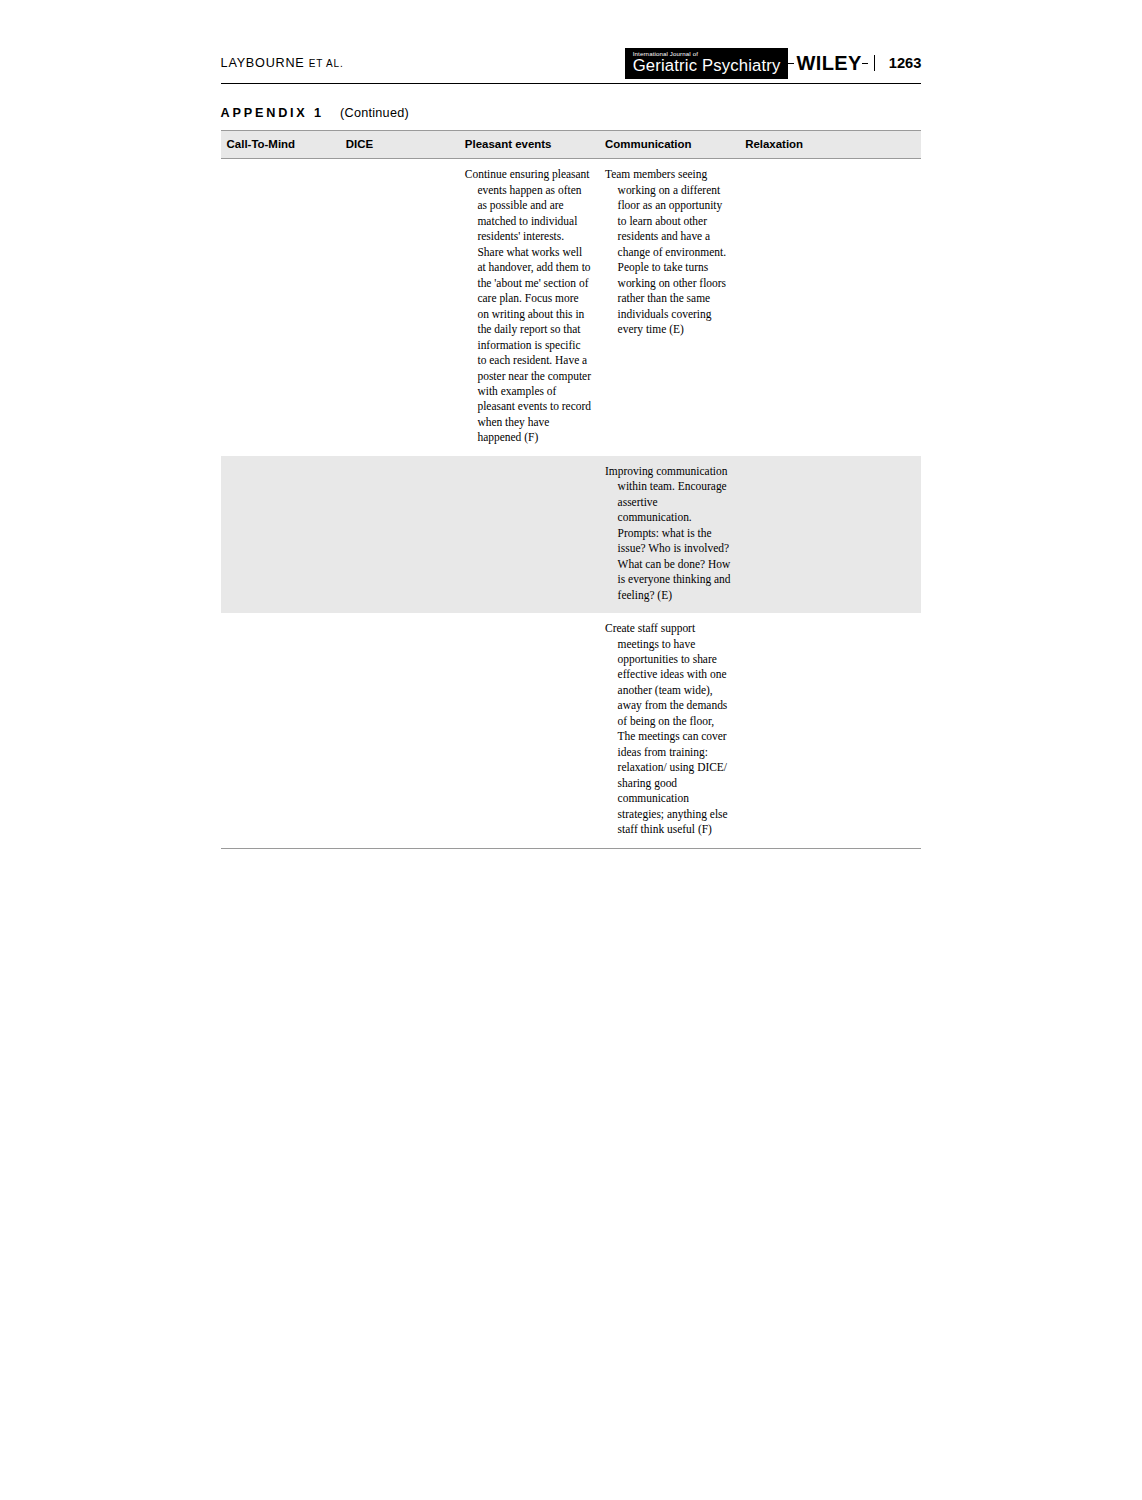LAYBOURNE ET AL.
International Journal of Geriatric Psychiatry
WILEY
1263
APPENDIX 1 (Continued)
| Call-To-Mind | DICE | Pleasant events | Communication | Relaxation |
| --- | --- | --- | --- | --- |
| | | Continue ensuring pleasant events happen as often as possible and are matched to individual residents' interests. Share what works well at handover, add them to the 'about me' section of care plan. Focus more on writing about this in the daily report so that information is specific to each resident. Have a poster near the computer with examples of pleasant events to record when they have happened (F) | Team members seeing working on a different floor as an opportunity to learn about other residents and have a change of environment. People to take turns working on other floors rather than the same individuals covering every time (E) | |
| | | | Improving communication within team. Encourage assertive communication. Prompts: what is the issue? Who is involved? What can be done? How is everyone thinking and feeling? (E) | |
| | | | Create staff support meetings to have opportunities to share effective ideas with one another (team wide), away from the demands of being on the floor, The meetings can cover ideas from training: relaxation/ using DICE/ sharing good communication strategies; anything else staff think useful (F) | |